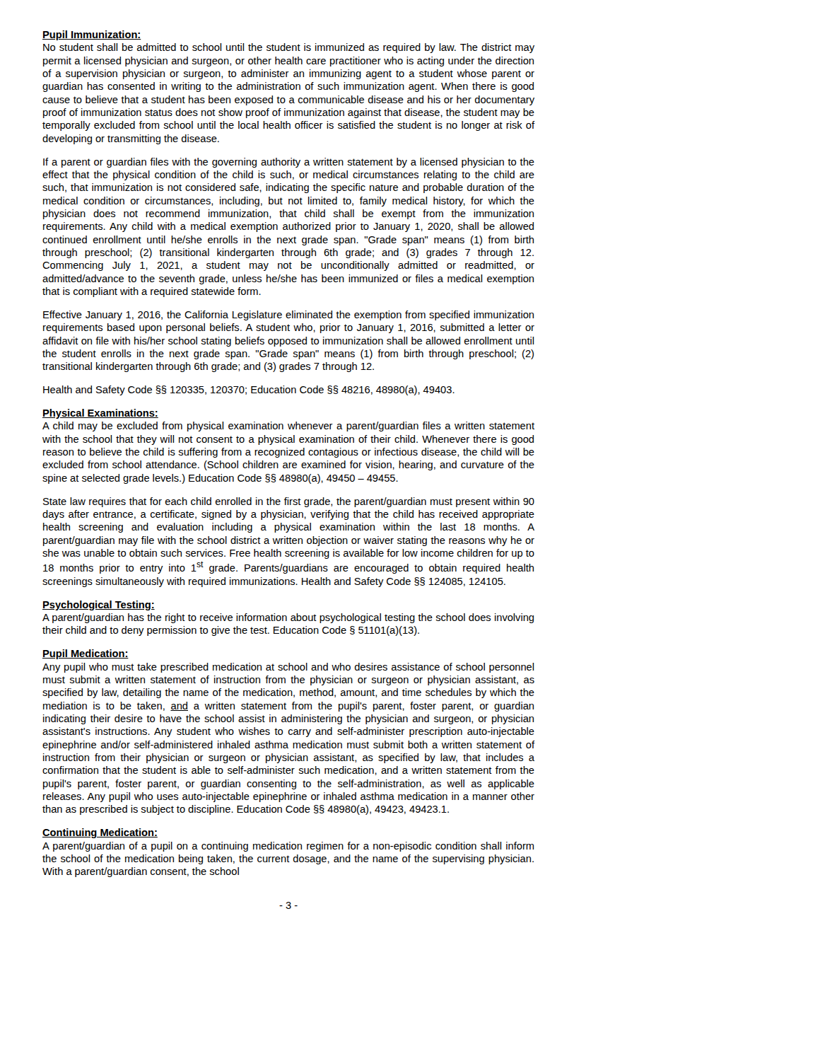Pupil Immunization:
No student shall be admitted to school until the student is immunized as required by law. The district may permit a licensed physician and surgeon, or other health care practitioner who is acting under the direction of a supervision physician or surgeon, to administer an immunizing agent to a student whose parent or guardian has consented in writing to the administration of such immunization agent. When there is good cause to believe that a student has been exposed to a communicable disease and his or her documentary proof of immunization status does not show proof of immunization against that disease, the student may be temporally excluded from school until the local health officer is satisfied the student is no longer at risk of developing or transmitting the disease.
If a parent or guardian files with the governing authority a written statement by a licensed physician to the effect that the physical condition of the child is such, or medical circumstances relating to the child are such, that immunization is not considered safe, indicating the specific nature and probable duration of the medical condition or circumstances, including, but not limited to, family medical history, for which the physician does not recommend immunization, that child shall be exempt from the immunization requirements. Any child with a medical exemption authorized prior to January 1, 2020, shall be allowed continued enrollment until he/she enrolls in the next grade span. "Grade span" means (1) from birth through preschool; (2) transitional kindergarten through 6th grade; and (3) grades 7 through 12. Commencing July 1, 2021, a student may not be unconditionally admitted or readmitted, or admitted/advance to the seventh grade, unless he/she has been immunized or files a medical exemption that is compliant with a required statewide form.
Effective January 1, 2016, the California Legislature eliminated the exemption from specified immunization requirements based upon personal beliefs. A student who, prior to January 1, 2016, submitted a letter or affidavit on file with his/her school stating beliefs opposed to immunization shall be allowed enrollment until the student enrolls in the next grade span. "Grade span" means (1) from birth through preschool; (2) transitional kindergarten through 6th grade; and (3) grades 7 through 12.
Health and Safety Code §§ 120335, 120370; Education Code §§ 48216, 48980(a), 49403.
Physical Examinations:
A child may be excluded from physical examination whenever a parent/guardian files a written statement with the school that they will not consent to a physical examination of their child. Whenever there is good reason to believe the child is suffering from a recognized contagious or infectious disease, the child will be excluded from school attendance. (School children are examined for vision, hearing, and curvature of the spine at selected grade levels.) Education Code §§ 48980(a), 49450 – 49455.
State law requires that for each child enrolled in the first grade, the parent/guardian must present within 90 days after entrance, a certificate, signed by a physician, verifying that the child has received appropriate health screening and evaluation including a physical examination within the last 18 months. A parent/guardian may file with the school district a written objection or waiver stating the reasons why he or she was unable to obtain such services. Free health screening is available for low income children for up to 18 months prior to entry into 1st grade. Parents/guardians are encouraged to obtain required health screenings simultaneously with required immunizations. Health and Safety Code §§ 124085, 124105.
Psychological Testing:
A parent/guardian has the right to receive information about psychological testing the school does involving their child and to deny permission to give the test. Education Code § 51101(a)(13).
Pupil Medication:
Any pupil who must take prescribed medication at school and who desires assistance of school personnel must submit a written statement of instruction from the physician or surgeon or physician assistant, as specified by law, detailing the name of the medication, method, amount, and time schedules by which the mediation is to be taken, and a written statement from the pupil's parent, foster parent, or guardian indicating their desire to have the school assist in administering the physician and surgeon, or physician assistant's instructions. Any student who wishes to carry and self-administer prescription auto-injectable epinephrine and/or self-administered inhaled asthma medication must submit both a written statement of instruction from their physician or surgeon or physician assistant, as specified by law, that includes a confirmation that the student is able to self-administer such medication, and a written statement from the pupil's parent, foster parent, or guardian consenting to the self-administration, as well as applicable releases. Any pupil who uses auto-injectable epinephrine or inhaled asthma medication in a manner other than as prescribed is subject to discipline. Education Code §§ 48980(a), 49423, 49423.1.
Continuing Medication:
A parent/guardian of a pupil on a continuing medication regimen for a non-episodic condition shall inform the school of the medication being taken, the current dosage, and the name of the supervising physician. With a parent/guardian consent, the school
- 3 -